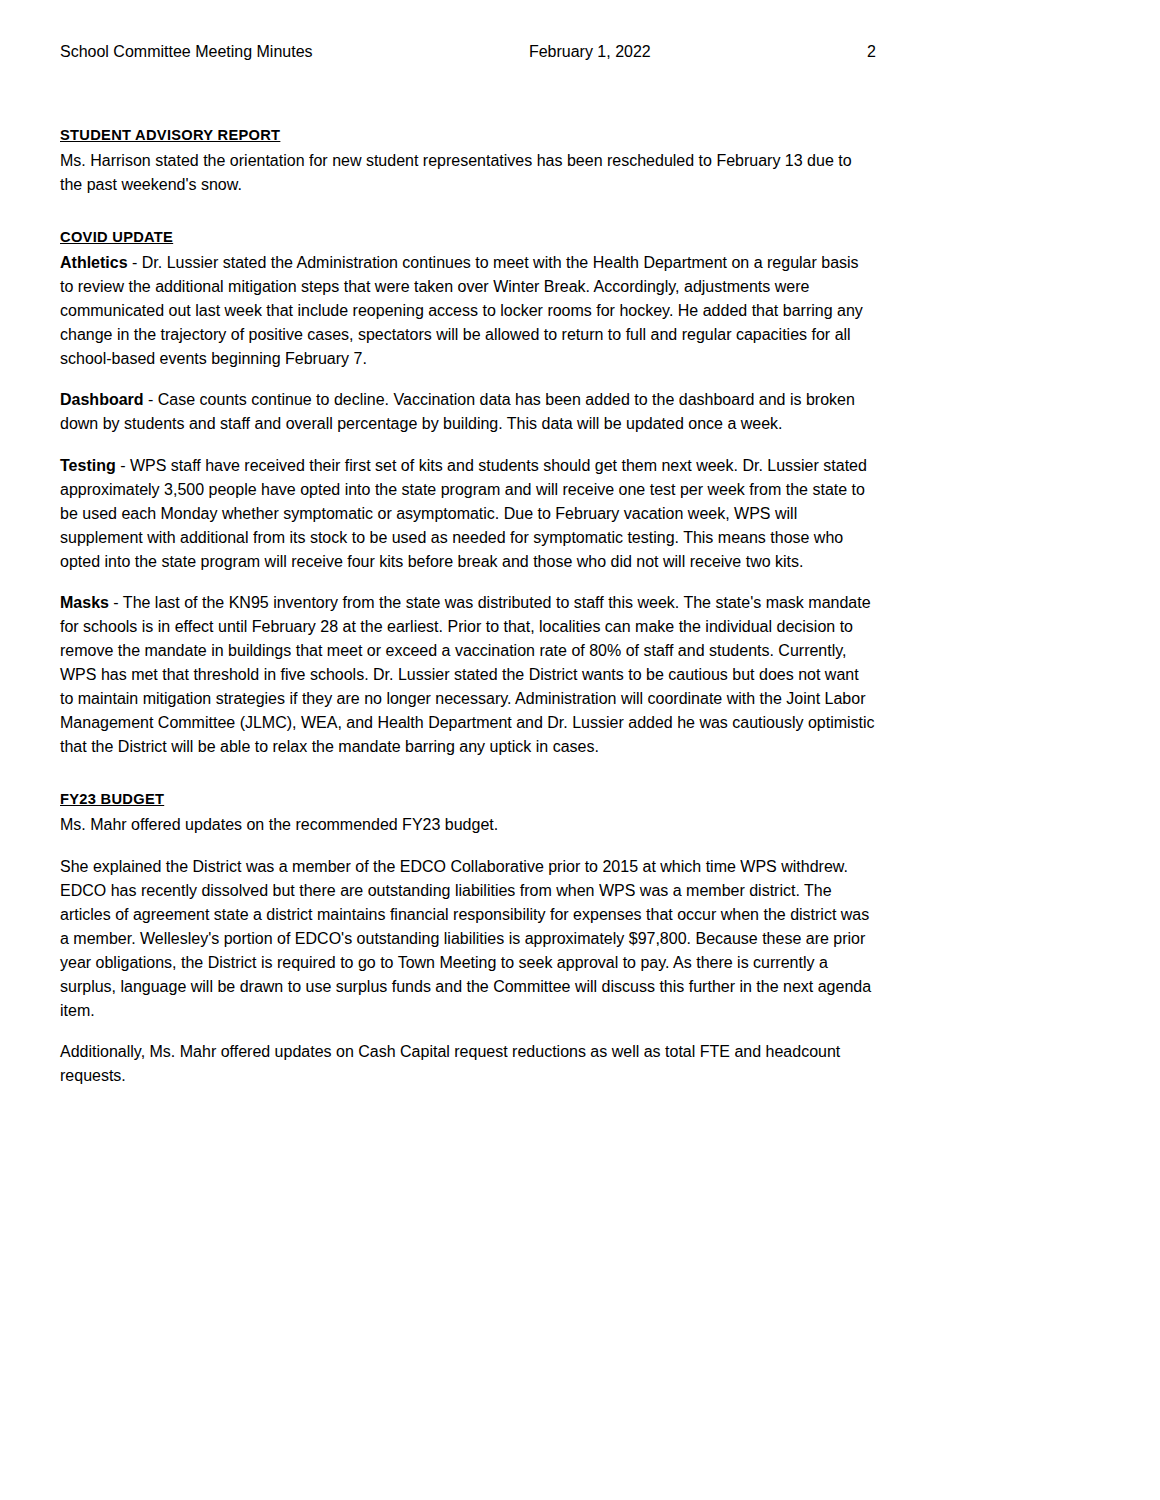School Committee Meeting Minutes February 1, 2022 2
Student Advisory Report
Ms. Harrison stated the orientation for new student representatives has been rescheduled to February 13 due to the past weekend's snow.
Covid Update
Athletics - Dr. Lussier stated the Administration continues to meet with the Health Department on a regular basis to review the additional mitigation steps that were taken over Winter Break. Accordingly, adjustments were communicated out last week that include reopening access to locker rooms for hockey. He added that barring any change in the trajectory of positive cases, spectators will be allowed to return to full and regular capacities for all school-based events beginning February 7.
Dashboard - Case counts continue to decline. Vaccination data has been added to the dashboard and is broken down by students and staff and overall percentage by building. This data will be updated once a week.
Testing - WPS staff have received their first set of kits and students should get them next week. Dr. Lussier stated approximately 3,500 people have opted into the state program and will receive one test per week from the state to be used each Monday whether symptomatic or asymptomatic. Due to February vacation week, WPS will supplement with additional from its stock to be used as needed for symptomatic testing. This means those who opted into the state program will receive four kits before break and those who did not will receive two kits.
Masks - The last of the KN95 inventory from the state was distributed to staff this week. The state's mask mandate for schools is in effect until February 28 at the earliest. Prior to that, localities can make the individual decision to remove the mandate in buildings that meet or exceed a vaccination rate of 80% of staff and students. Currently, WPS has met that threshold in five schools. Dr. Lussier stated the District wants to be cautious but does not want to maintain mitigation strategies if they are no longer necessary. Administration will coordinate with the Joint Labor Management Committee (JLMC), WEA, and Health Department and Dr. Lussier added he was cautiously optimistic that the District will be able to relax the mandate barring any uptick in cases.
FY23 Budget
Ms. Mahr offered updates on the recommended FY23 budget.
She explained the District was a member of the EDCO Collaborative prior to 2015 at which time WPS withdrew. EDCO has recently dissolved but there are outstanding liabilities from when WPS was a member district. The articles of agreement state a district maintains financial responsibility for expenses that occur when the district was a member. Wellesley's portion of EDCO's outstanding liabilities is approximately $97,800. Because these are prior year obligations, the District is required to go to Town Meeting to seek approval to pay. As there is currently a surplus, language will be drawn to use surplus funds and the Committee will discuss this further in the next agenda item.
Additionally, Ms. Mahr offered updates on Cash Capital request reductions as well as total FTE and headcount requests.